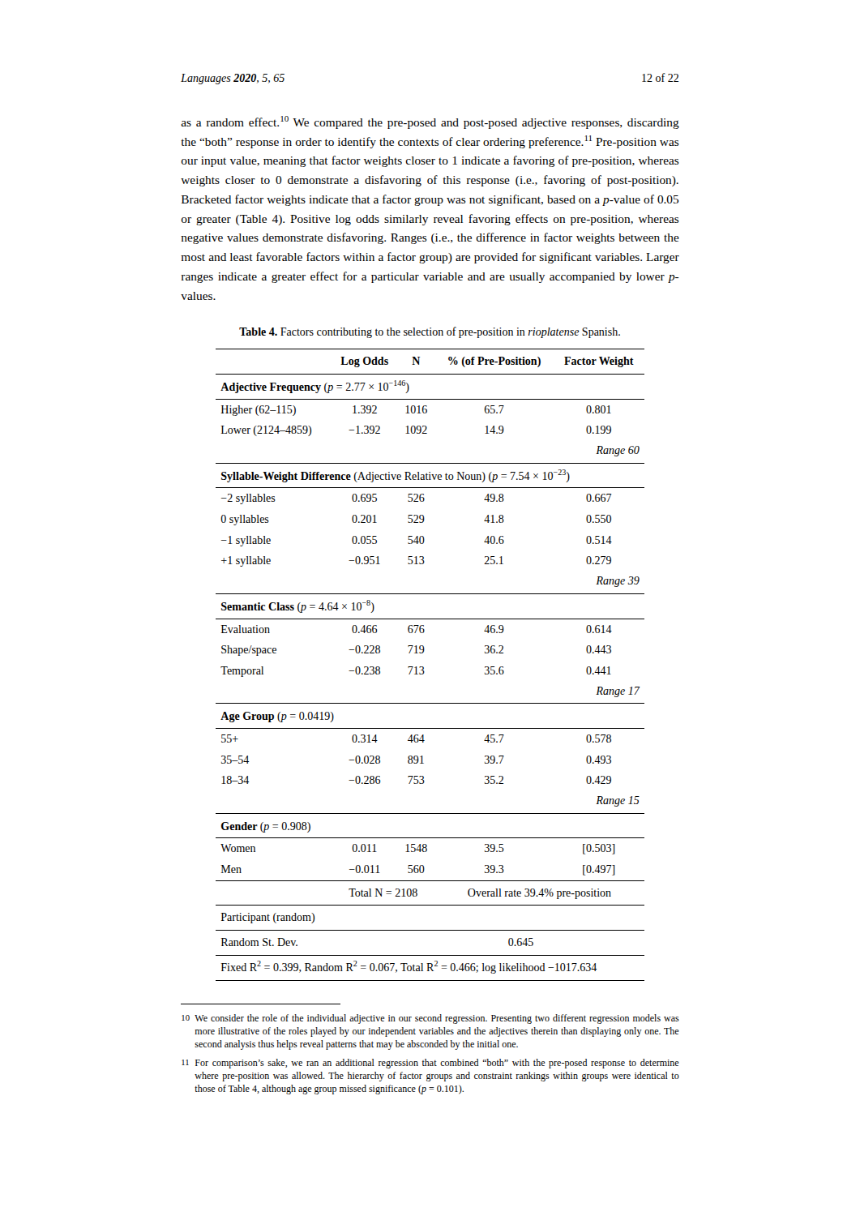Languages 2020, 5, 65
12 of 22
as a random effect.10 We compared the pre-posed and post-posed adjective responses, discarding the “both” response in order to identify the contexts of clear ordering preference.11 Pre-position was our input value, meaning that factor weights closer to 1 indicate a favoring of pre-position, whereas weights closer to 0 demonstrate a disfavoring of this response (i.e., favoring of post-position). Bracketed factor weights indicate that a factor group was not significant, based on a p-value of 0.05 or greater (Table 4). Positive log odds similarly reveal favoring effects on pre-position, whereas negative values demonstrate disfavoring. Ranges (i.e., the difference in factor weights between the most and least favorable factors within a factor group) are provided for significant variables. Larger ranges indicate a greater effect for a particular variable and are usually accompanied by lower p-values.
Table 4. Factors contributing to the selection of pre-position in rioplatense Spanish.
| | Log Odds | N | % (of Pre-Position) | Factor Weight |
| --- | --- | --- | --- | --- |
| Adjective Frequency ( p = 2.77 × 10 −146 ) |
| Higher (62–115) | 1.392 | 1016 | 65.7 | 0.801 |
| Lower (2124–4859) | −1.392 | 1092 | 14.9 | 0.199 |
| Range 60 |
| Syllable-Weight Difference (Adjective Relative to Noun) ( p = 7.54 × 10 −23 ) |
| −2 syllables | 0.695 | 526 | 49.8 | 0.667 |
| 0 syllables | 0.201 | 529 | 41.8 | 0.550 |
| −1 syllable | 0.055 | 540 | 40.6 | 0.514 |
| +1 syllable | −0.951 | 513 | 25.1 | 0.279 |
| Range 39 |
| Semantic Class ( p = 4.64 × 10 −8 ) |
| Evaluation | 0.466 | 676 | 46.9 | 0.614 |
| Shape/space | −0.228 | 719 | 36.2 | 0.443 |
| Temporal | −0.238 | 713 | 35.6 | 0.441 |
| Range 17 |
| Age Group ( p = 0.0419) |
| 55+ | 0.314 | 464 | 45.7 | 0.578 |
| 35–54 | −0.028 | 891 | 39.7 | 0.493 |
| 18–34 | −0.286 | 753 | 35.2 | 0.429 |
| Range 15 |
| Gender ( p = 0.908) |
| Women | 0.011 | 1548 | 39.5 | [0.503] |
| Men | −0.011 | 560 | 39.3 | [0.497] |
| | Total N = 2108 | Overall rate 39.4% pre-position |
| Participant (random) |
| Random St. Dev. | 0.645 |
| Fixed R 2 = 0.399, Random R 2 = 0.067, Total R 2 = 0.466; log likelihood −1017.634 |
10
We consider the role of the individual adjective in our second regression. Presenting two different regression models was more illustrative of the roles played by our independent variables and the adjectives therein than displaying only one. The second analysis thus helps reveal patterns that may be absconded by the initial one.
11
For comparison’s sake, we ran an additional regression that combined “both” with the pre-posed response to determine where pre-position was allowed. The hierarchy of factor groups and constraint rankings within groups were identical to those of Table 4, although age group missed significance (p = 0.101).